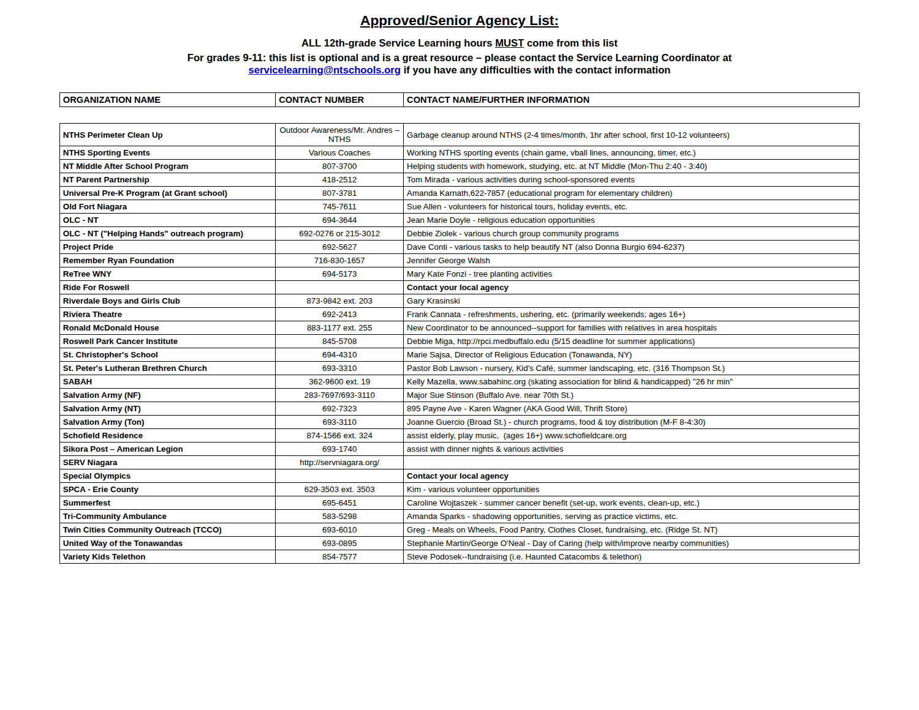Approved/Senior Agency List:
ALL 12th-grade Service Learning hours MUST come from this list
For grades 9-11: this list is optional and is a great resource – please contact the Service Learning Coordinator at
servicelearning@ntschools.org if you have any difficulties with the contact information
| ORGANIZATION NAME | CONTACT NUMBER | CONTACT NAME/FURTHER INFORMATION |
| NTHS Perimeter Clean Up | Outdoor Awareness/Mr. Andres – NTHS | Garbage cleanup around NTHS (2-4 times/month, 1hr after school, first 10-12 volunteers) |
| NTHS Sporting Events | Various Coaches | Working NTHS sporting events (chain game, vball lines, announcing, timer, etc.) |
| NT Middle After School Program | 807-3700 | Helping students with homework, studying, etc. at NT Middle (Mon-Thu 2:40 - 3:40) |
| NT Parent Partnership | 418-2512 | Tom Mirada - various activities during school-sponsored events |
| Universal Pre-K Program (at Grant school) | 807-3781 | Amanda Karnath,622-7857 (educational program for elementary children) |
| Old Fort Niagara | 745-7611 | Sue Allen - volunteers for historical tours, holiday events, etc. |
| OLC - NT | 694-3644 | Jean Marie Doyle - religious education opportunities |
| OLC - NT ("Helping Hands" outreach program) | 692-0276 or 215-3012 | Debbie Ziolek - various church group community programs |
| Project Pride | 692-5627 | Dave Conti - various tasks to help beautify NT (also Donna Burgio 694-6237) |
| Remember Ryan Foundation | 716-830-1657 | Jennifer George Walsh |
| ReTree WNY | 694-5173 | Mary Kate Fonzi - tree planting activities |
| Ride For Roswell | | Contact your local agency |
| Riverdale Boys and Girls Club | 873-9842 ext. 203 | Gary Krasinski |
| Riviera Theatre | 692-2413 | Frank Cannata - refreshments, ushering, etc. (primarily weekends; ages 16+) |
| Ronald McDonald House | 883-1177 ext. 255 | New Coordinator to be announced--support for families with relatives in area hospitals |
| Roswell Park Cancer Institute | 845-5708 | Debbie Miga, http://rpci.medbuffalo.edu (5/15 deadline for summer applications) |
| St. Christopher's School | 694-4310 | Marie Sajsa, Director of Religious Education (Tonawanda, NY) |
| St. Peter's Lutheran Brethren Church | 693-3310 | Pastor Bob Lawson - nursery, Kid's Café, summer landscaping, etc. (316 Thompson St.) |
| SABAH | 362-9600 ext. 19 | Kelly Mazella, www.sabahinc.org (skating association for blind & handicapped) "26 hr min" |
| Salvation Army (NF) | 283-7697/693-3110 | Major Sue Stinson (Buffalo Ave. near 70th St.) |
| Salvation Army (NT) | 692-7323 | 895 Payne Ave - Karen Wagner (AKA Good Will, Thrift Store) |
| Salvation Army (Ton) | 693-3110 | Joanne Guercio (Broad St.) - church programs, food & toy distribution (M-F 8-4:30) |
| Schofield Residence | 874-1566 ext. 324 | assist elderly, play music, (ages 16+) www.schofieldcare.org |
| Sikora Post – American Legion | 693-1740 | assist with dinner nights & various activities |
| SERV Niagara | http://servniagara.org/ | |
| Special Olympics | | Contact your local agency |
| SPCA - Erie County | 629-3503 ext. 3503 | Kim - various volunteer opportunities |
| Summerfest | 695-6451 | Caroline Wojtaszek - summer cancer benefit (set-up, work events, clean-up, etc.) |
| Tri-Community Ambulance | 583-5298 | Amanda Sparks - shadowing opportunities, serving as practice victims, etc. |
| Twin Cities Community Outreach (TCCO) | 693-6010 | Greg - Meals on Wheels, Food Pantry, Clothes Closet, fundraising, etc. (Ridge St. NT) |
| United Way of the Tonawandas | 693-0895 | Stephanie Martin/George O'Neal - Day of Caring (help with/improve nearby communities) |
| Variety Kids Telethon | 854-7577 | Steve Podosek--fundraising (i.e. Haunted Catacombs & telethon) |